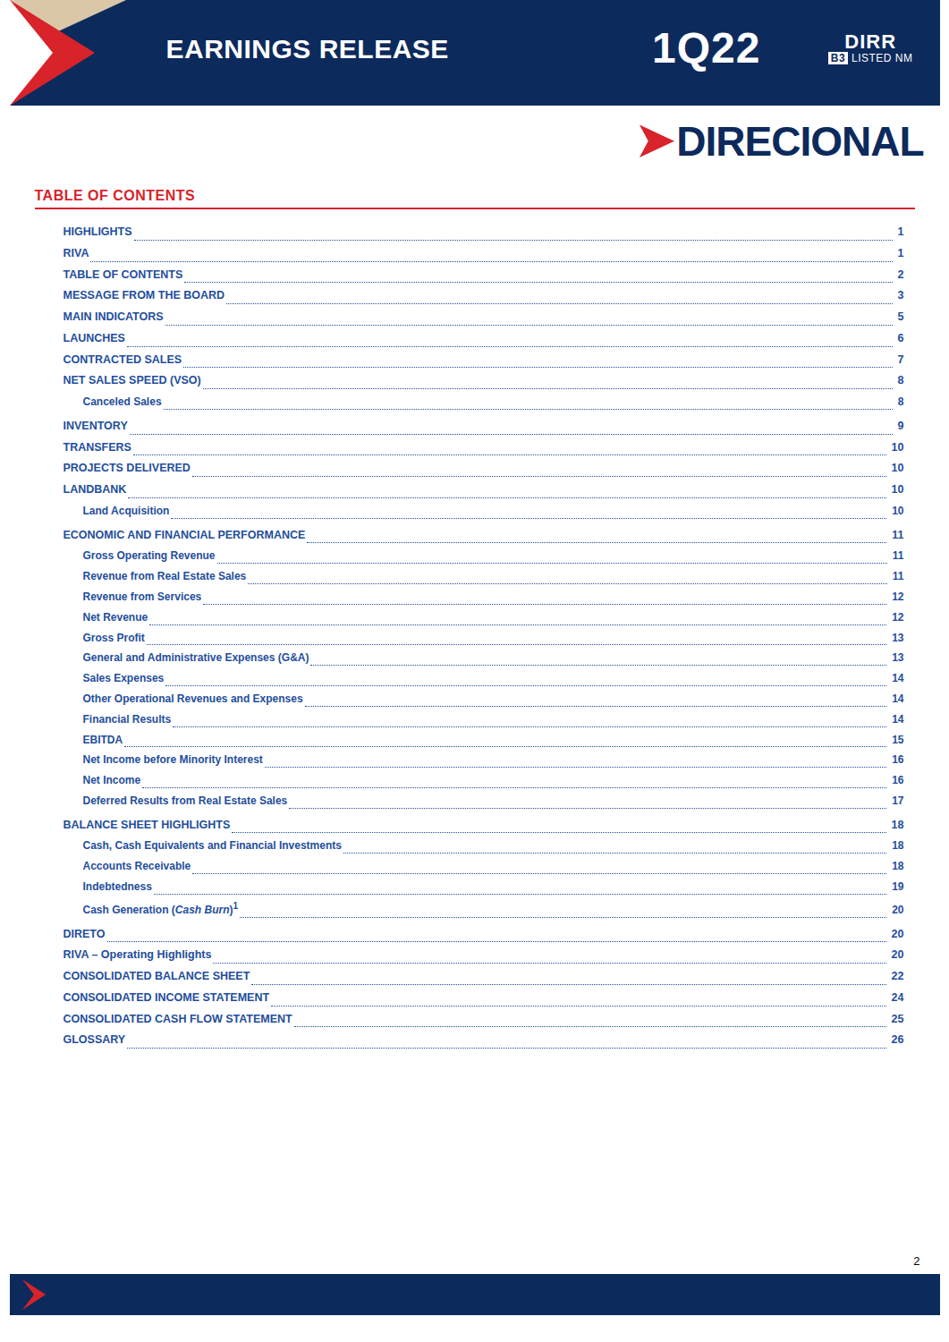EARNINGS RELEASE
1Q22
DIRR
B3 LISTED NM
➤DIRECIONAL
TABLE OF CONTENTS
HIGHLIGHTS 1
RIVA 1
TABLE OF CONTENTS 2
MESSAGE FROM THE BOARD 3
MAIN INDICATORS 5
LAUNCHES 6
CONTRACTED SALES 7
NET SALES SPEED (VSO) 8
Canceled Sales 8
INVENTORY 9
TRANSFERS 10
PROJECTS DELIVERED 10
LANDBANK 10
Land Acquisition 10
ECONOMIC AND FINANCIAL PERFORMANCE 11
Gross Operating Revenue 11
Revenue from Real Estate Sales 11
Revenue from Services 12
Net Revenue 12
Gross Profit 13
General and Administrative Expenses (G&A) 13
Sales Expenses 14
Other Operational Revenues and Expenses 14
Financial Results 14
EBITDA 15
Net Income before Minority Interest 16
Net Income 16
Deferred Results from Real Estate Sales 17
BALANCE SHEET HIGHLIGHTS 18
Cash, Cash Equivalents and Financial Investments 18
Accounts Receivable 18
Indebtedness 19
Cash Generation (Cash Burn)1 20
DIRETO 20
RIVA – Operating Highlights 20
CONSOLIDATED BALANCE SHEET 22
CONSOLIDATED INCOME STATEMENT 24
CONSOLIDATED CASH FLOW STATEMENT 25
GLOSSARY 26
2